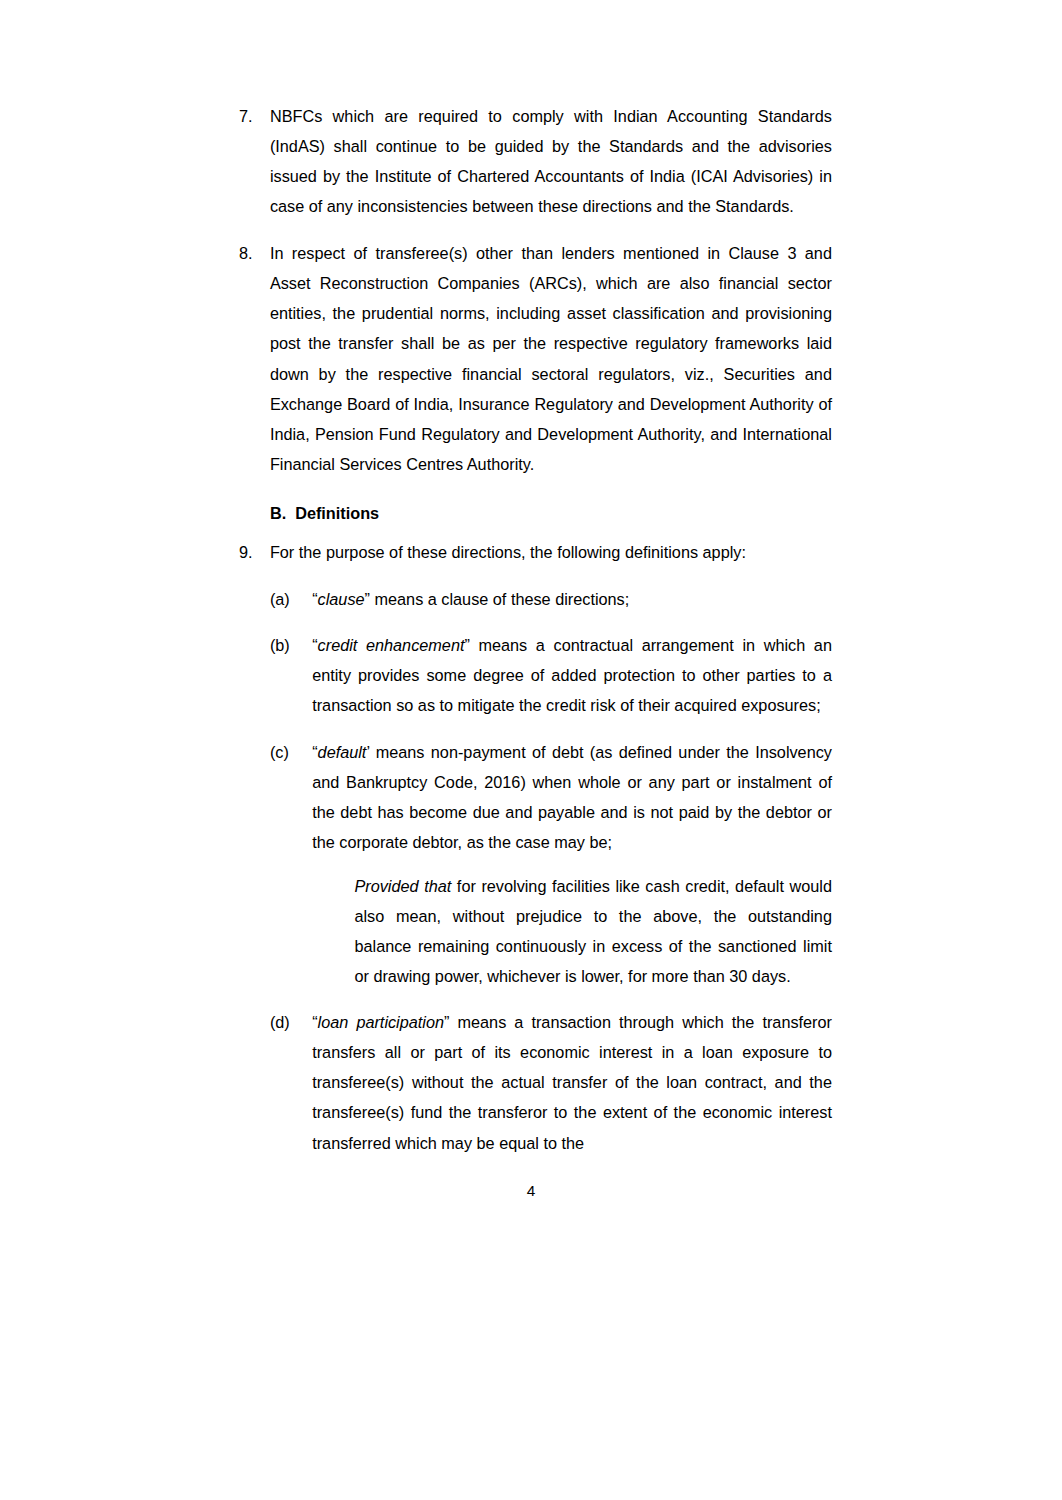NBFCs which are required to comply with Indian Accounting Standards (IndAS) shall continue to be guided by the Standards and the advisories issued by the Institute of Chartered Accountants of India (ICAI Advisories) in case of any inconsistencies between these directions and the Standards.
In respect of transferee(s) other than lenders mentioned in Clause 3 and Asset Reconstruction Companies (ARCs), which are also financial sector entities, the prudential norms, including asset classification and provisioning post the transfer shall be as per the respective regulatory frameworks laid down by the respective financial sectoral regulators, viz., Securities and Exchange Board of India, Insurance Regulatory and Development Authority of India, Pension Fund Regulatory and Development Authority, and International Financial Services Centres Authority.
B. Definitions
For the purpose of these directions, the following definitions apply:
(a)“clause” means a clause of these directions;
(b)“credit enhancement” means a contractual arrangement in which an entity provides some degree of added protection to other parties to a transaction so as to mitigate the credit risk of their acquired exposures;
(c)“default’ means non-payment of debt (as defined under the Insolvency and Bankruptcy Code, 2016) when whole or any part or instalment of the debt has become due and payable and is not paid by the debtor or the corporate debtor, as the case may be;
Provided that for revolving facilities like cash credit, default would also mean, without prejudice to the above, the outstanding balance remaining continuously in excess of the sanctioned limit or drawing power, whichever is lower, for more than 30 days.
(d)“loan participation” means a transaction through which the transferor transfers all or part of its economic interest in a loan exposure to transferee(s) without the actual transfer of the loan contract, and the transferee(s) fund the transferor to the extent of the economic interest transferred which may be equal to the
4